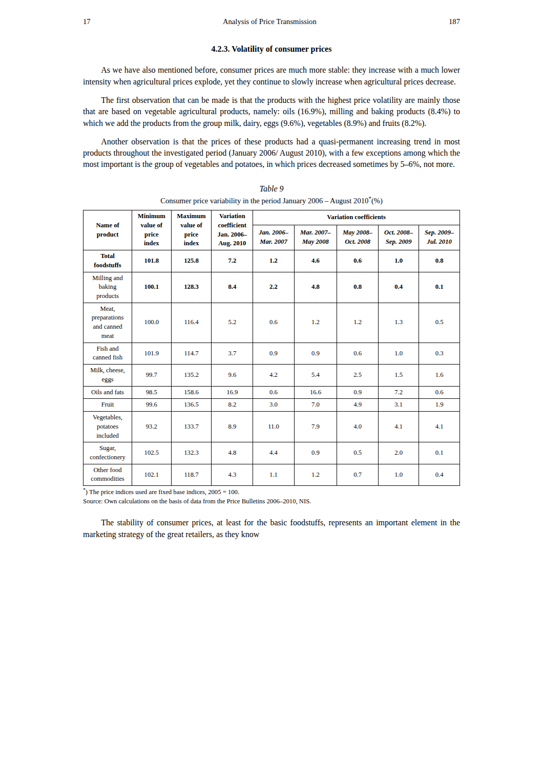17 Analysis of Price Transmission 187
4.2.3. Volatility of consumer prices
As we have also mentioned before, consumer prices are much more stable: they increase with a much lower intensity when agricultural prices explode, yet they continue to slowly increase when agricultural prices decrease.
The first observation that can be made is that the products with the highest price volatility are mainly those that are based on vegetable agricultural products, namely: oils (16.9%), milling and baking products (8.4%) to which we add the products from the group milk, dairy, eggs (9.6%), vegetables (8.9%) and fruits (8.2%).
Another observation is that the prices of these products had a quasi-permanent increasing trend in most products throughout the investigated period (January 2006/ August 2010), with a few exceptions among which the most important is the group of vegetables and potatoes, in which prices decreased sometimes by 5–6%, not more.
Table 9
Consumer price variability in the period January 2006 – August 2010*(%)
| Name of product | Minimum value of price index | Maximum value of price index | Variation coefficient Jan. 2006– Aug. 2010 | Variation coefficients |
| --- | --- | --- | --- | --- |
| Jan. 2006– Mar. 2007 | Mar. 2007– May 2008 | May 2008– Oct. 2008 | Oct. 2008– Sep. 2009 | Sep. 2009– Jul. 2010 |
| Total foodstuffs | 101.8 | 125.8 | 7.2 | 1.2 | 4.6 | 0.6 | 1.0 | 0.8 |
| Milling and baking products | 100.1 | 128.3 | 8.4 | 2.2 | 4.8 | 0.8 | 0.4 | 0.1 |
| Meat, preparations and canned meat | 100.0 | 116.4 | 5.2 | 0.6 | 1.2 | 1.2 | 1.3 | 0.5 |
| Fish and canned fish | 101.9 | 114.7 | 3.7 | 0.9 | 0.9 | 0.6 | 1.0 | 0.3 |
| Milk, cheese, eggs | 99.7 | 135.2 | 9.6 | 4.2 | 5.4 | 2.5 | 1.5 | 1.6 |
| Oils and fats | 98.5 | 158.6 | 16.9 | 0.6 | 16.6 | 0.9 | 7.2 | 0.6 |
| Fruit | 99.6 | 136.5 | 8.2 | 3.0 | 7.0 | 4.9 | 3.1 | 1.9 |
| Vegetables, potatoes included | 93.2 | 133.7 | 8.9 | 11.0 | 7.9 | 4.0 | 4.1 | 4.1 |
| Sugar, confectionery | 102.5 | 132.3 | 4.8 | 4.4 | 0.9 | 0.5 | 2.0 | 0.1 |
| Other food commodities | 102.1 | 118.7 | 4.3 | 1.1 | 1.2 | 0.7 | 1.0 | 0.4 |
*) The price indices used are fixed base indices, 2005 = 100.
Source: Own calculations on the basis of data from the Price Bulletins 2006–2010, NIS.
The stability of consumer prices, at least for the basic foodstuffs, represents an important element in the marketing strategy of the great retailers, as they know